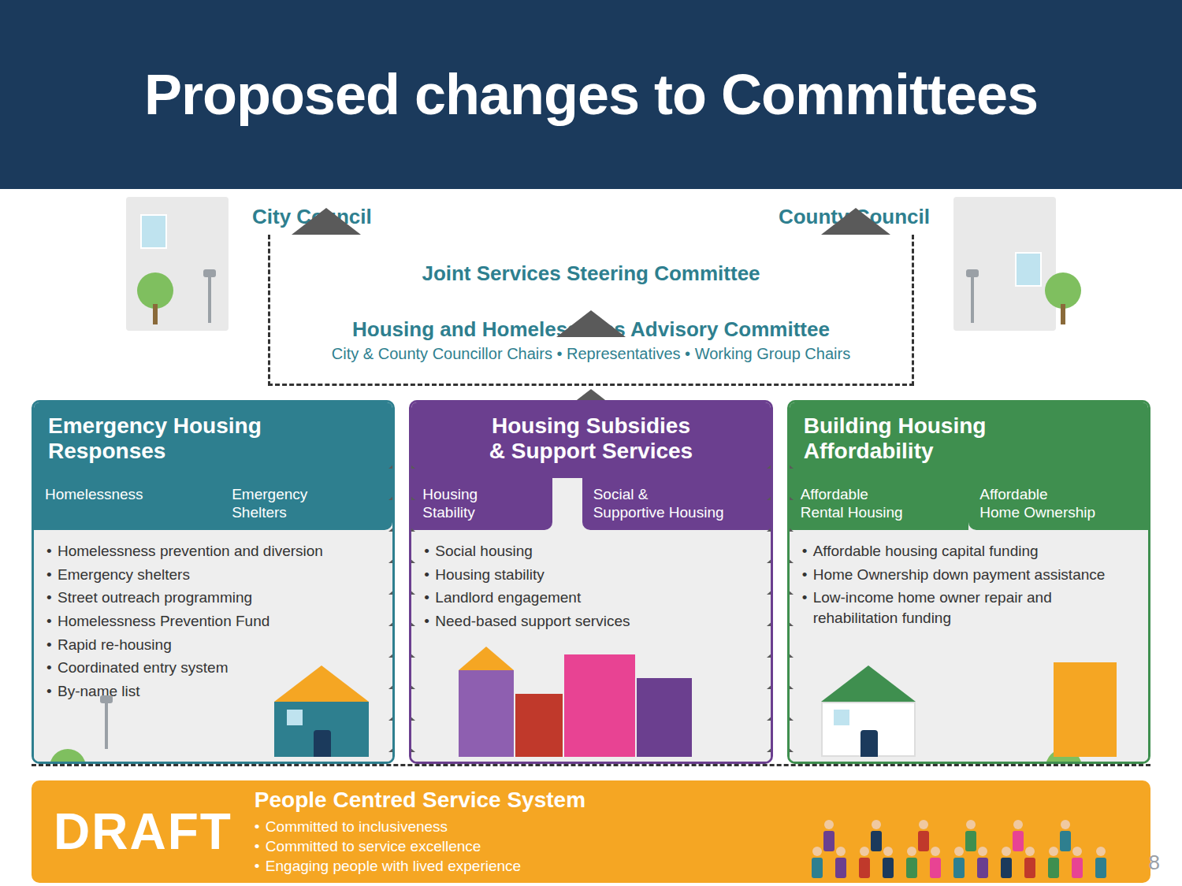Proposed changes to Committees
City Council
County Council
Joint Services Steering Committee
Housing and Homelessness Advisory Committee
City & County Councillor Chairs • Representatives • Working Group Chairs
Emergency Housing
Responses
Homelessness
Emergency
Shelters
Homelessness prevention and diversion
Emergency shelters
Street outreach programming
Homelessness Prevention Fund
Rapid re-housing
Coordinated entry system
By-name list
Housing Subsidies
& Support Services
Housing
Stability
Social &
Supportive Housing
Social housing
Housing stability
Landlord engagement
Need-based support services
Building Housing
Affordability
Affordable
Rental Housing
Affordable
Home Ownership
Affordable housing capital funding
Home Ownership down payment assistance
Low-income home owner repair and rehabilitation funding
DRAFT
People Centred Service System
Committed to inclusiveness
Committed to service excellence
Engaging people with lived experience
8